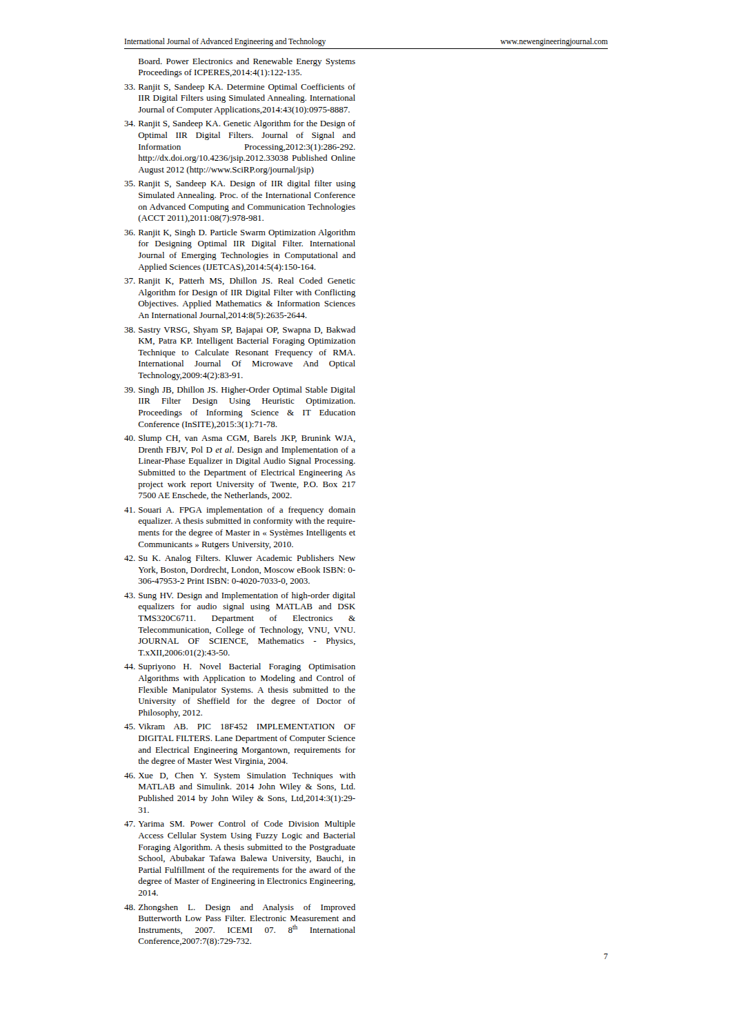International Journal of Advanced Engineering and Technology
www.newengineeringjournal.com
Board. Power Electronics and Renewable Energy Systems Proceedings of ICPERES,2014:4(1):122-135.
33. Ranjit S, Sandeep KA. Determine Optimal Coefficients of IIR Digital Filters using Simulated Annealing. International Journal of Computer Applications,2014:43(10):0975-8887.
34. Ranjit S, Sandeep KA. Genetic Algorithm for the Design of Optimal IIR Digital Filters. Journal of Signal and Information Processing,2012:3(1):286-292. http://dx.doi.org/10.4236/jsip.2012.33038 Published Online August 2012 (http://www.SciRP.org/journal/jsip)
35. Ranjit S, Sandeep KA. Design of IIR digital filter using Simulated Annealing. Proc. of the International Conference on Advanced Computing and Communication Technologies (ACCT 2011),2011:08(7):978-981.
36. Ranjit K, Singh D. Particle Swarm Optimization Algorithm for Designing Optimal IIR Digital Filter. International Journal of Emerging Technologies in Computational and Applied Sciences (IJETCAS),2014:5(4):150-164.
37. Ranjit K, Patterh MS, Dhillon JS. Real Coded Genetic Algorithm for Design of IIR Digital Filter with Conflicting Objectives. Applied Mathematics & Information Sciences An International Journal,2014:8(5):2635-2644.
38. Sastry VRSG, Shyam SP, Bajapai OP, Swapna D, Bakwad KM, Patra KP. Intelligent Bacterial Foraging Optimization Technique to Calculate Resonant Frequency of RMA. International Journal Of Microwave And Optical Technology,2009:4(2):83-91.
39. Singh JB, Dhillon JS. Higher-Order Optimal Stable Digital IIR Filter Design Using Heuristic Optimization. Proceedings of Informing Science & IT Education Conference (InSITE),2015:3(1):71-78.
40. Slump CH, van Asma CGM, Barels JKP, Brunink WJA, Drenth FBJV, Pol D et al. Design and Implementation of a Linear-Phase Equalizer in Digital Audio Signal Processing. Submitted to the Department of Electrical Engineering As project work report University of Twente, P.O. Box 217 7500 AE Enschede, the Netherlands, 2002.
41. Souari A. FPGA implementation of a frequency domain equalizer. A thesis submitted in conformity with the requirements for the degree of Master in « Systèmes Intelligents et Communicants » Rutgers University, 2010.
42. Su K. Analog Filters. Kluwer Academic Publishers New York, Boston, Dordrecht, London, Moscow eBook ISBN: 0-306-47953-2 Print ISBN: 0-4020-7033-0, 2003.
43. Sung HV. Design and Implementation of high-order digital equalizers for audio signal using MATLAB and DSK TMS320C6711. Department of Electronics & Telecommunication, College of Technology, VNU, VNU. JOURNAL OF SCIENCE, Mathematics - Physics, T.xXII,2006:01(2):43-50.
44. Supriyono H. Novel Bacterial Foraging Optimisation Algorithms with Application to Modeling and Control of Flexible Manipulator Systems. A thesis submitted to the University of Sheffield for the degree of Doctor of Philosophy, 2012.
45. Vikram AB. PIC 18F452 IMPLEMENTATION OF DIGITAL FILTERS. Lane Department of Computer Science and Electrical Engineering Morgantown, requirements for the degree of Master West Virginia, 2004.
46. Xue D, Chen Y. System Simulation Techniques with MATLAB and Simulink. 2014 John Wiley & Sons, Ltd. Published 2014 by John Wiley & Sons, Ltd,2014:3(1):29-31.
47. Yarima SM. Power Control of Code Division Multiple Access Cellular System Using Fuzzy Logic and Bacterial Foraging Algorithm. A thesis submitted to the Postgraduate School, Abubakar Tafawa Balewa University, Bauchi, in Partial Fulfillment of the requirements for the award of the degree of Master of Engineering in Electronics Engineering, 2014.
48. Zhongshen L. Design and Analysis of Improved Butterworth Low Pass Filter. Electronic Measurement and Instruments, 2007. ICEMI 07. 8th International Conference,2007:7(8):729-732.
7